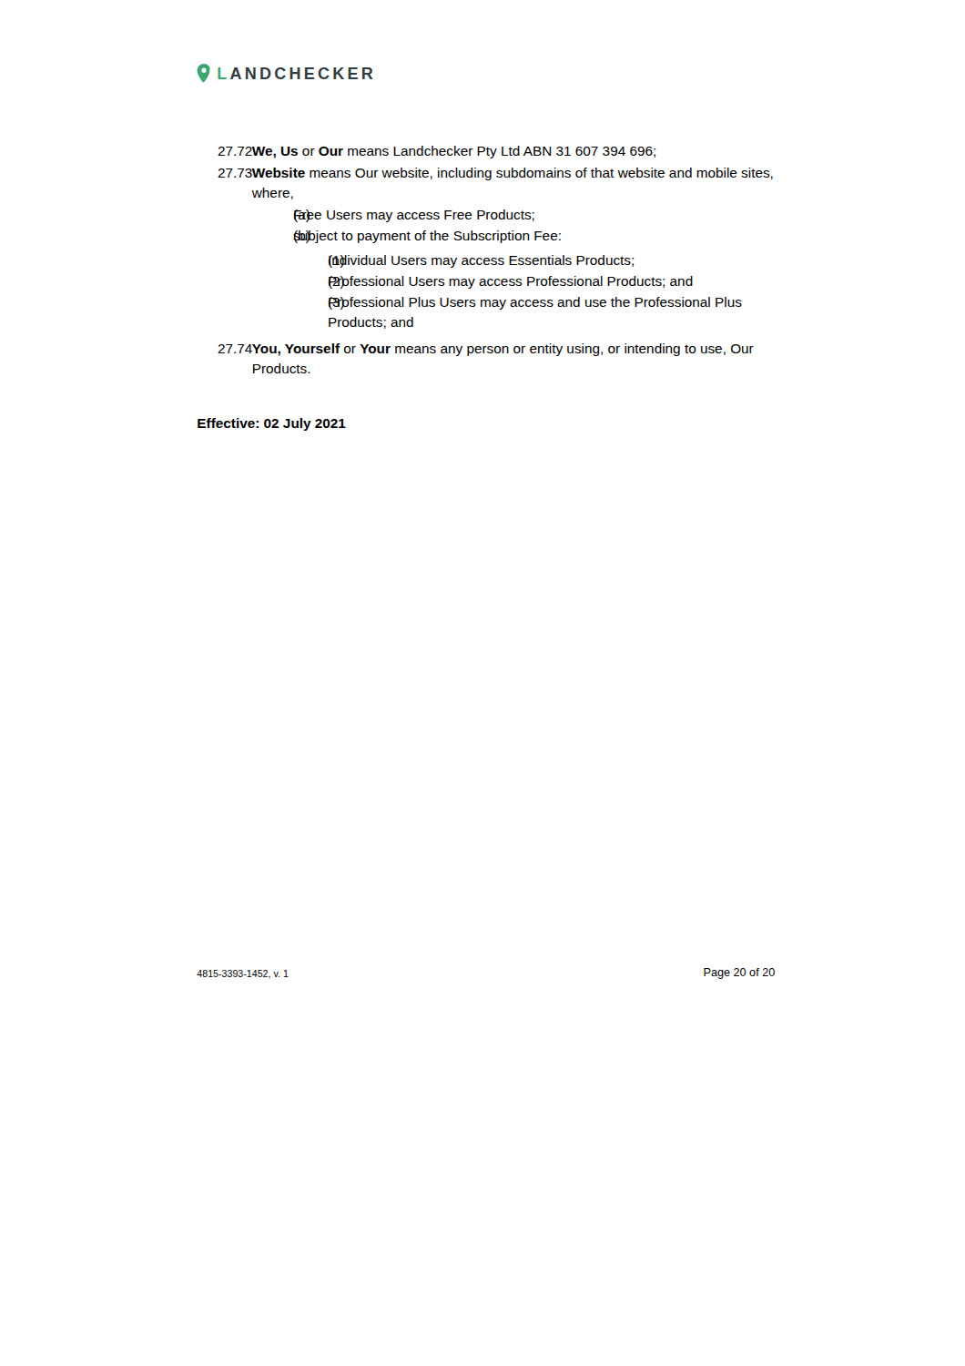LANDCHECKER
27.72
We, Us or Our means Landchecker Pty Ltd ABN 31 607 394 696;
27.73
Website means Our website, including subdomains of that website and mobile sites, where,
(a) Free Users may access Free Products;
(b) subject to payment of the Subscription Fee:
(1) Individual Users may access Essentials Products;
(2) Professional Users may access Professional Products; and
(3) Professional Plus Users may access and use the Professional Plus Products; and
27.74
You, Yourself or Your means any person or entity using, or intending to use, Our Products.
Effective: 02 July 2021
4815-3393-1452, v. 1
Page 20 of 20